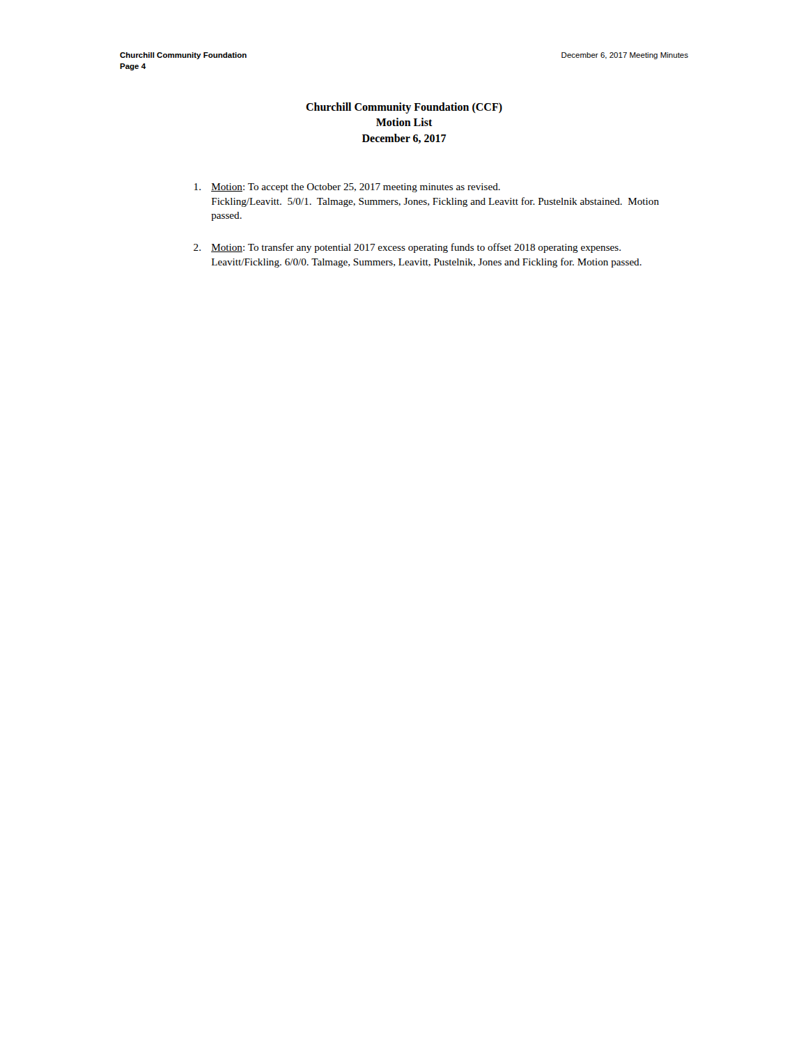Churchill Community Foundation
Page 4
December 6, 2017 Meeting Minutes
Churchill Community Foundation (CCF) Motion List December 6, 2017
Motion: To accept the October 25, 2017 meeting minutes as revised. Fickling/Leavitt. 5/0/1. Talmage, Summers, Jones, Fickling and Leavitt for. Pustelnik abstained. Motion passed.
Motion: To transfer any potential 2017 excess operating funds to offset 2018 operating expenses. Leavitt/Fickling. 6/0/0. Talmage, Summers, Leavitt, Pustelnik, Jones and Fickling for. Motion passed.